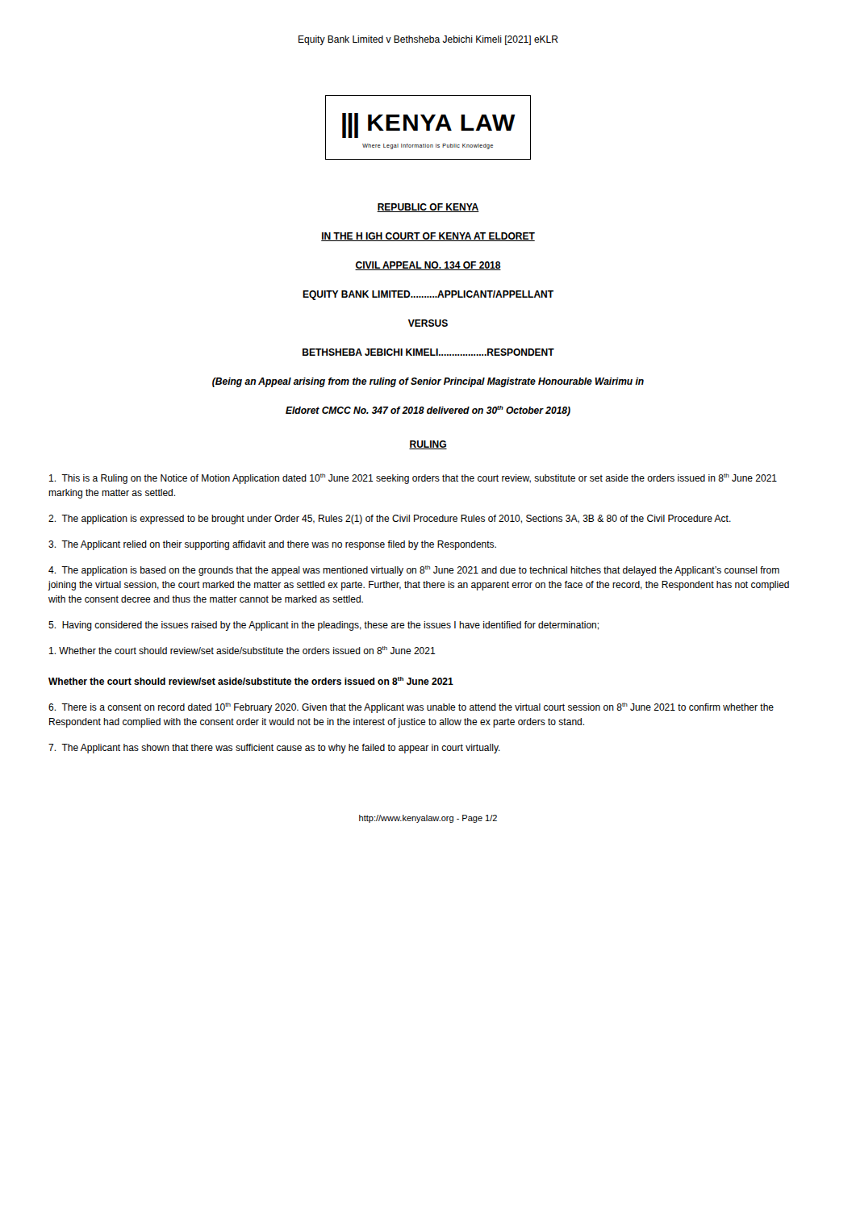Equity Bank Limited v Bethsheba Jebichi Kimeli [2021] eKLR
||| KENYA LAW
Where Legal Information is Public Knowledge
REPUBLIC OF KENYA
IN THE H IGH COURT OF KENYA AT ELDORET
CIVIL APPEAL NO. 134 OF 2018
EQUITY BANK LIMITED..........APPLICANT/APPELLANT
VERSUS
BETHSHEBA JEBICHI KIMELI..................RESPONDENT
(Being an Appeal arising from the ruling of Senior Principal Magistrate Honourable Wairimu in
Eldoret CMCC No. 347 of 2018 delivered on 30th October 2018)
RULING
1. This is a Ruling on the Notice of Motion Application dated 10th June 2021 seeking orders that the court review, substitute or set aside the orders issued in 8th June 2021 marking the matter as settled.
2. The application is expressed to be brought under Order 45, Rules 2(1) of the Civil Procedure Rules of 2010, Sections 3A, 3B & 80 of the Civil Procedure Act.
3. The Applicant relied on their supporting affidavit and there was no response filed by the Respondents.
4. The application is based on the grounds that the appeal was mentioned virtually on 8th June 2021 and due to technical hitches that delayed the Applicant’s counsel from joining the virtual session, the court marked the matter as settled ex parte. Further, that there is an apparent error on the face of the record, the Respondent has not complied with the consent decree and thus the matter cannot be marked as settled.
5. Having considered the issues raised by the Applicant in the pleadings, these are the issues I have identified for determination;
1. Whether the court should review/set aside/substitute the orders issued on 8th June 2021
Whether the court should review/set aside/substitute the orders issued on 8th June 2021
6. There is a consent on record dated 10th February 2020. Given that the Applicant was unable to attend the virtual court session on 8th June 2021 to confirm whether the Respondent had complied with the consent order it would not be in the interest of justice to allow the ex parte orders to stand.
7. The Applicant has shown that there was sufficient cause as to why he failed to appear in court virtually.
http://www.kenyalaw.org - Page 1/2